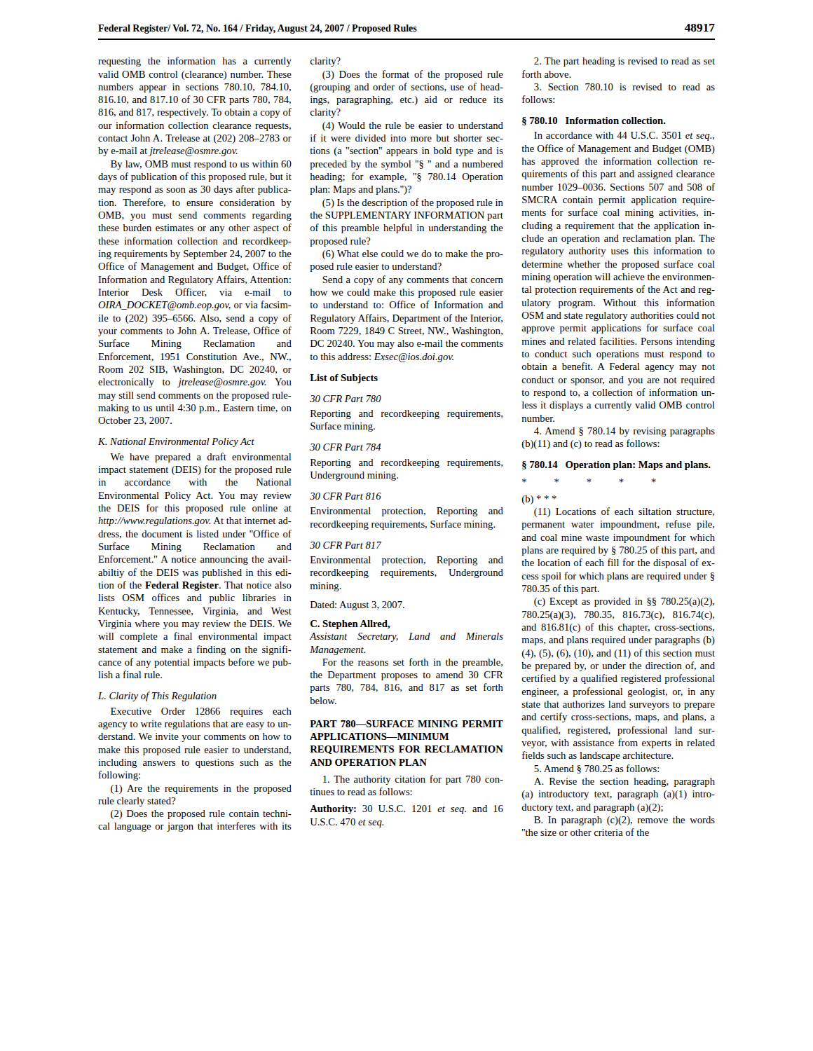Federal Register/ Vol. 72, No. 164 / Friday, August 24, 2007 / Proposed Rules
48917
requesting the information has a currently valid OMB control (clearance) number. These numbers appear in sections 780.10, 784.10, 816.10, and 817.10 of 30 CFR parts 780, 784, 816, and 817, respectively. To obtain a copy of our information collection clearance requests, contact John A. Trelease at (202) 208–2783 or by e-mail at jtrelease@osmre.gov.
By law, OMB must respond to us within 60 days of publication of this proposed rule, but it may respond as soon as 30 days after publication. Therefore, to ensure consideration by OMB, you must send comments regarding these burden estimates or any other aspect of these information collection and recordkeeping requirements by September 24, 2007 to the Office of Management and Budget, Office of Information and Regulatory Affairs, Attention: Interior Desk Officer, via e-mail to OIRA_DOCKET@omb.eop.gov, or via facsimile to (202) 395–6566. Also, send a copy of your comments to John A. Trelease, Office of Surface Mining Reclamation and Enforcement, 1951 Constitution Ave., NW., Room 202 SIB, Washington, DC 20240, or electronically to jtrelease@osmre.gov. You may still send comments on the proposed rulemaking to us until 4:30 p.m., Eastern time, on October 23, 2007.
K. National Environmental Policy Act
We have prepared a draft environmental impact statement (DEIS) for the proposed rule in accordance with the National Environmental Policy Act. You may review the DEIS for this proposed rule online at http://www.regulations.gov. At that internet address, the document is listed under ''Office of Surface Mining Reclamation and Enforcement.'' A notice announcing the availabiltiy of the DEIS was published in this edition of the Federal Register. That notice also lists OSM offices and public libraries in Kentucky, Tennessee, Virginia, and West Virginia where you may review the DEIS. We will complete a final environmental impact statement and make a finding on the significance of any potential impacts before we publish a final rule.
L. Clarity of This Regulation
Executive Order 12866 requires each agency to write regulations that are easy to understand. We invite your comments on how to make this proposed rule easier to understand, including answers to questions such as the following:
(1) Are the requirements in the proposed rule clearly stated?
(2) Does the proposed rule contain technical language or jargon that interferes with its clarity?
(3) Does the format of the proposed rule (grouping and order of sections, use of headings, paragraphing, etc.) aid or reduce its clarity?
(4) Would the rule be easier to understand if it were divided into more but shorter sections (a ''section'' appears in bold type and is preceded by the symbol ''§ '' and a numbered heading; for example, ''§ 780.14 Operation plan: Maps and plans.'')?
(5) Is the description of the proposed rule in the SUPPLEMENTARY INFORMATION part of this preamble helpful in understanding the proposed rule?
(6) What else could we do to make the proposed rule easier to understand?
Send a copy of any comments that concern how we could make this proposed rule easier to understand to: Office of Information and Regulatory Affairs, Department of the Interior, Room 7229, 1849 C Street, NW., Washington, DC 20240. You may also e-mail the comments to this address: Exsec@ios.doi.gov.
List of Subjects
30 CFR Part 780
Reporting and recordkeeping requirements, Surface mining.
30 CFR Part 784
Reporting and recordkeeping requirements, Underground mining.
30 CFR Part 816
Environmental protection, Reporting and recordkeeping requirements, Surface mining.
30 CFR Part 817
Environmental protection, Reporting and recordkeeping requirements, Underground mining.
Dated: August 3, 2007.
C. Stephen Allred,
Assistant Secretary, Land and Minerals Management.
For the reasons set forth in the preamble, the Department proposes to amend 30 CFR parts 780, 784, 816, and 817 as set forth below.
PART 780—SURFACE MINING PERMIT APPLICATIONS—MINIMUM REQUIREMENTS FOR RECLAMATION AND OPERATION PLAN
1. The authority citation for part 780 continues to read as follows:
Authority: 30 U.S.C. 1201 et seq. and 16 U.S.C. 470 et seq.
2. The part heading is revised to read as set forth above.
3. Section 780.10 is revised to read as follows:
§ 780.10 Information collection.
In accordance with 44 U.S.C. 3501 et seq., the Office of Management and Budget (OMB) has approved the information collection requirements of this part and assigned clearance number 1029–0036. Sections 507 and 508 of SMCRA contain permit application requirements for surface coal mining activities, including a requirement that the application include an operation and reclamation plan. The regulatory authority uses this information to determine whether the proposed surface coal mining operation will achieve the environmental protection requirements of the Act and regulatory program. Without this information OSM and state regulatory authorities could not approve permit applications for surface coal mines and related facilities. Persons intending to conduct such operations must respond to obtain a benefit. A Federal agency may not conduct or sponsor, and you are not required to respond to, a collection of information unless it displays a currently valid OMB control number.
4. Amend § 780.14 by revising paragraphs (b)(11) and (c) to read as follows:
§ 780.14 Operation plan: Maps and plans.
* * * * *
(b) * * *
(11) Locations of each siltation structure, permanent water impoundment, refuse pile, and coal mine waste impoundment for which plans are required by § 780.25 of this part, and the location of each fill for the disposal of excess spoil for which plans are required under § 780.35 of this part.
(c) Except as provided in §§ 780.25(a)(2), 780.25(a)(3), 780.35, 816.73(c), 816.74(c), and 816.81(c) of this chapter, cross-sections, maps, and plans required under paragraphs (b)(4), (5), (6), (10), and (11) of this section must be prepared by, or under the direction of, and certified by a qualified registered professional engineer, a professional geologist, or, in any state that authorizes land surveyors to prepare and certify cross-sections, maps, and plans, a qualified, registered, professional land surveyor, with assistance from experts in related fields such as landscape architecture.
5. Amend § 780.25 as follows:
A. Revise the section heading, paragraph (a) introductory text, paragraph (a)(1) introductory text, and paragraph (a)(2);
B. In paragraph (c)(2), remove the words ''the size or other criteria of the